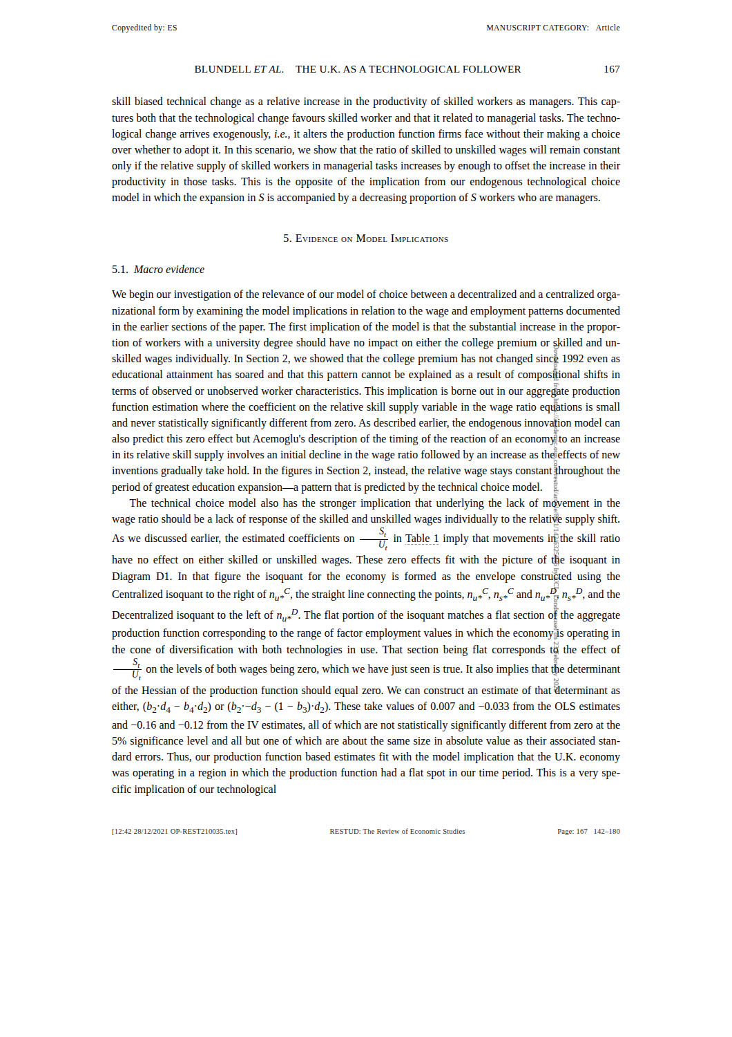Downloaded from https://academic.oup.com/restud/article/89/1/142/6325036 by UCL, London user on 23 February 2022
Copyedited by: ES MANUSCRIPT CATEGORY: Article
BLUNDELL ET AL. THE U.K. AS A TECHNOLOGICAL FOLLOWER 167
skill biased technical change as a relative increase in the productivity of skilled workers as managers. This captures both that the technological change favours skilled worker and that it related to managerial tasks. The technological change arrives exogenously, i.e., it alters the production function firms face without their making a choice over whether to adopt it. In this scenario, we show that the ratio of skilled to unskilled wages will remain constant only if the relative supply of skilled workers in managerial tasks increases by enough to offset the increase in their productivity in those tasks. This is the opposite of the implication from our endogenous technological choice model in which the expansion in S is accompanied by a decreasing proportion of S workers who are managers.
5. Evidence on Model Implications
5.1. Macro evidence
We begin our investigation of the relevance of our model of choice between a decentralized and a centralized organizational form by examining the model implications in relation to the wage and employment patterns documented in the earlier sections of the paper. The first implication of the model is that the substantial increase in the proportion of workers with a university degree should have no impact on either the college premium or skilled and unskilled wages individually. In Section 2, we showed that the college premium has not changed since 1992 even as educational attainment has soared and that this pattern cannot be explained as a result of compositional shifts in terms of observed or unobserved worker characteristics. This implication is borne out in our aggregate production function estimation where the coefficient on the relative skill supply variable in the wage ratio equations is small and never statistically significantly different from zero. As described earlier, the endogenous innovation model can also predict this zero effect but Acemoglu's description of the timing of the reaction of an economy to an increase in its relative skill supply involves an initial decline in the wage ratio followed by an increase as the effects of new inventions gradually take hold. In the figures in Section 2, instead, the relative wage stays constant throughout the period of greatest education expansion—a pattern that is predicted by the technical choice model.
The technical choice model also has the stronger implication that underlying the lack of movement in the wage ratio should be a lack of response of the skilled and unskilled wages individually to the relative supply shift. As we discussed earlier, the estimated coefficients on St Ut in Table 1 imply that movements in the skill ratio have no effect on either skilled or unskilled wages. These zero effects fit with the picture of the isoquant in Diagram D1. In that figure the isoquant for the economy is formed as the envelope constructed using the Centralized isoquant to the right of nu*C, the straight line connecting the points, nu*C, ns*C and nu*D, ns*D, and the Decentralized isoquant to the left of nu*D. The flat portion of the isoquant matches a flat section of the aggregate production function corresponding to the range of factor employment values in which the economy is operating in the cone of diversification with both technologies in use. That section being flat corresponds to the effect of St Ut on the levels of both wages being zero, which we have just seen is true. It also implies that the determinant of the Hessian of the production function should equal zero. We can construct an estimate of that determinant as either, (b2·d4 − b4·d2) or (b2·−d3 − (1 − b3)·d2). These take values of 0.007 and −0.033 from the OLS estimates and −0.16 and −0.12 from the IV estimates, all of which are not statistically significantly different from zero at the 5% significance level and all but one of which are about the same size in absolute value as their associated standard errors. Thus, our production function based estimates fit with the model implication that the U.K. economy was operating in a region in which the production function had a flat spot in our time period. This is a very specific implication of our technological
[12:42 28/12/2021 OP-REST210035.tex] RESTUD: The Review of Economic Studies Page: 167 142–180